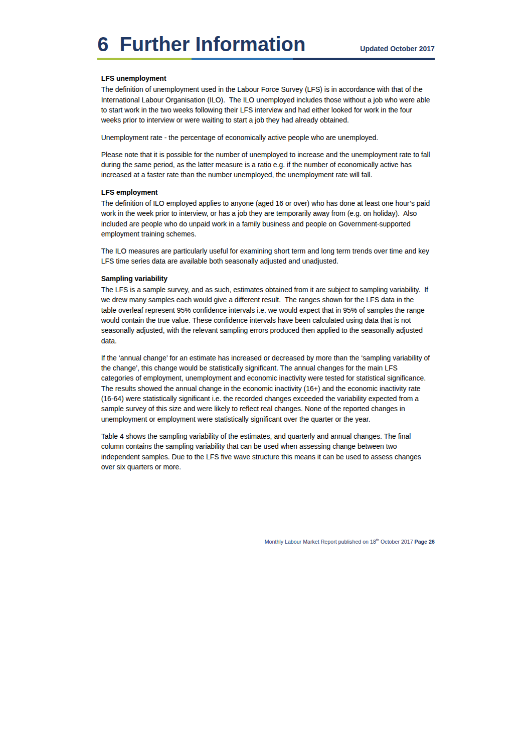6 Further Information
Updated October 2017
LFS unemployment
The definition of unemployment used in the Labour Force Survey (LFS) is in accordance with that of the International Labour Organisation (ILO). The ILO unemployed includes those without a job who were able to start work in the two weeks following their LFS interview and had either looked for work in the four weeks prior to interview or were waiting to start a job they had already obtained.
Unemployment rate - the percentage of economically active people who are unemployed.
Please note that it is possible for the number of unemployed to increase and the unemployment rate to fall during the same period, as the latter measure is a ratio e.g. if the number of economically active has increased at a faster rate than the number unemployed, the unemployment rate will fall.
LFS employment
The definition of ILO employed applies to anyone (aged 16 or over) who has done at least one hour’s paid work in the week prior to interview, or has a job they are temporarily away from (e.g. on holiday). Also included are people who do unpaid work in a family business and people on Government-supported employment training schemes.
The ILO measures are particularly useful for examining short term and long term trends over time and key LFS time series data are available both seasonally adjusted and unadjusted.
Sampling variability
The LFS is a sample survey, and as such, estimates obtained from it are subject to sampling variability. If we drew many samples each would give a different result. The ranges shown for the LFS data in the table overleaf represent 95% confidence intervals i.e. we would expect that in 95% of samples the range would contain the true value. These confidence intervals have been calculated using data that is not seasonally adjusted, with the relevant sampling errors produced then applied to the seasonally adjusted data.
If the ‘annual change’ for an estimate has increased or decreased by more than the ‘sampling variability of the change’, this change would be statistically significant. The annual changes for the main LFS categories of employment, unemployment and economic inactivity were tested for statistical significance. The results showed the annual change in the economic inactivity (16+) and the economic inactivity rate (16-64) were statistically significant i.e. the recorded changes exceeded the variability expected from a sample survey of this size and were likely to reflect real changes. None of the reported changes in unemployment or employment were statistically significant over the quarter or the year.
Table 4 shows the sampling variability of the estimates, and quarterly and annual changes. The final column contains the sampling variability that can be used when assessing change between two independent samples. Due to the LFS five wave structure this means it can be used to assess changes over six quarters or more.
Monthly Labour Market Report published on 18th October 2017 Page 26